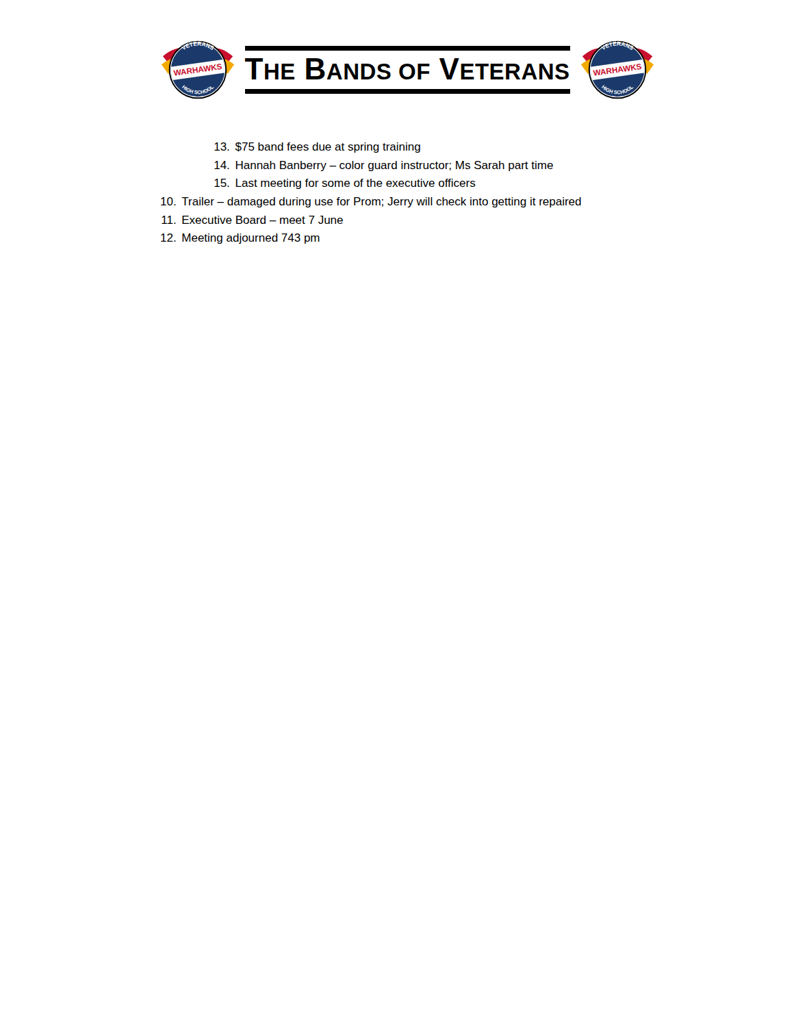VETERANS HIGH SCHOOL WARHAWKS
THE BANDS OF VETERANS
VETERANS HIGH SCHOOL WARHAWKS
13.$75 band fees due at spring training
14. Hannah Banberry – color guard instructor; Ms Sarah part time
15. Last meeting for some of the executive officers
10. Trailer – damaged during use for Prom; Jerry will check into getting it repaired
11. Executive Board – meet 7 June
12. Meeting adjourned 743 pm